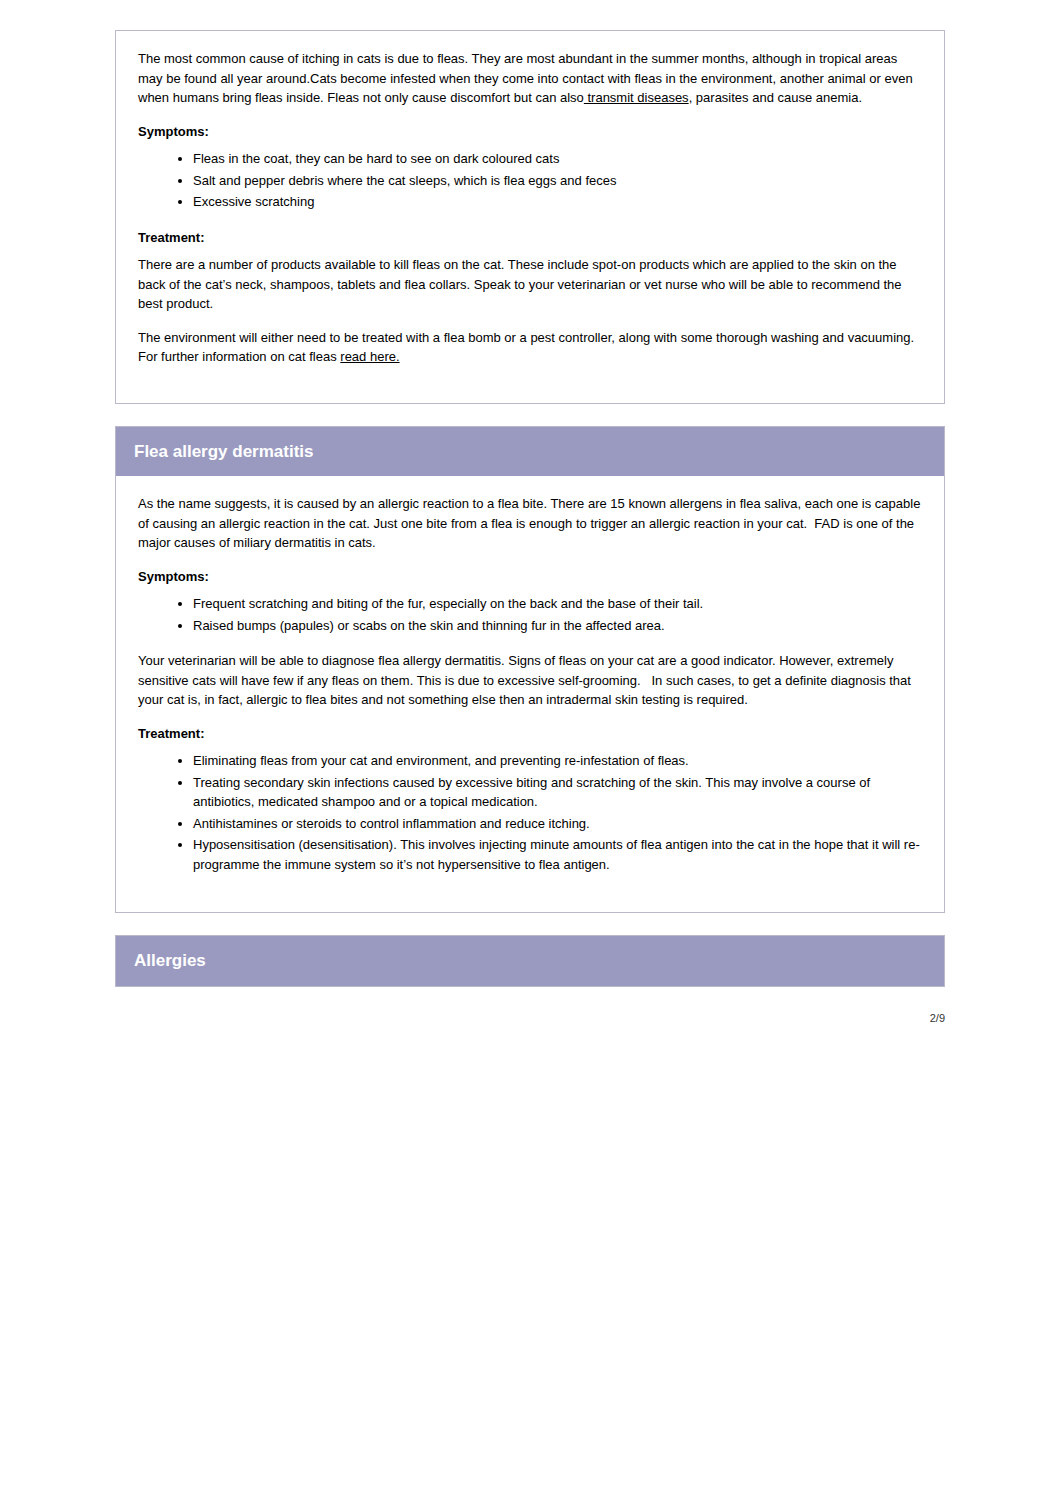The most common cause of itching in cats is due to fleas. They are most abundant in the summer months, although in tropical areas may be found all year around.Cats become infested when they come into contact with fleas in the environment, another animal or even when humans bring fleas inside. Fleas not only cause discomfort but can also transmit diseases, parasites and cause anemia.
Symptoms:
Fleas in the coat, they can be hard to see on dark coloured cats
Salt and pepper debris where the cat sleeps, which is flea eggs and feces
Excessive scratching
Treatment:
There are a number of products available to kill fleas on the cat. These include spot-on products which are applied to the skin on the back of the cat’s neck, shampoos, tablets and flea collars. Speak to your veterinarian or vet nurse who will be able to recommend the best product.
The environment will either need to be treated with a flea bomb or a pest controller, along with some thorough washing and vacuuming. For further information on cat fleas read here.
Flea allergy dermatitis
As the name suggests, it is caused by an allergic reaction to a flea bite. There are 15 known allergens in flea saliva, each one is capable of causing an allergic reaction in the cat. Just one bite from a flea is enough to trigger an allergic reaction in your cat. FAD is one of the major causes of miliary dermatitis in cats.
Symptoms:
Frequent scratching and biting of the fur, especially on the back and the base of their tail.
Raised bumps (papules) or scabs on the skin and thinning fur in the affected area.
Your veterinarian will be able to diagnose flea allergy dermatitis. Signs of fleas on your cat are a good indicator. However, extremely sensitive cats will have few if any fleas on them. This is due to excessive self-grooming. In such cases, to get a definite diagnosis that your cat is, in fact, allergic to flea bites and not something else then an intradermal skin testing is required.
Treatment:
Eliminating fleas from your cat and environment, and preventing re-infestation of fleas.
Treating secondary skin infections caused by excessive biting and scratching of the skin. This may involve a course of antibiotics, medicated shampoo and or a topical medication.
Antihistamines or steroids to control inflammation and reduce itching.
Hyposensitisation (desensitisation). This involves injecting minute amounts of flea antigen into the cat in the hope that it will re-programme the immune system so it’s not hypersensitive to flea antigen.
Allergies
2/9